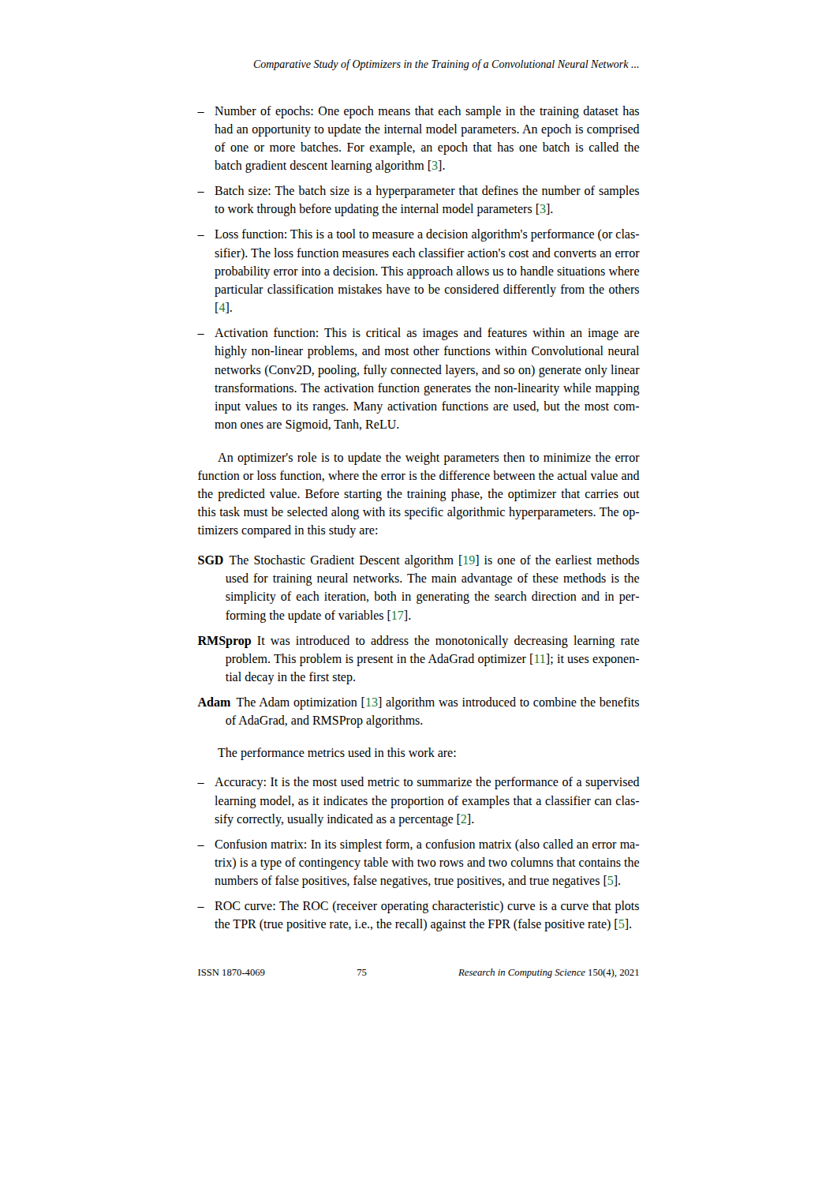Comparative Study of Optimizers in the Training of a Convolutional Neural Network ...
Number of epochs: One epoch means that each sample in the training dataset has had an opportunity to update the internal model parameters. An epoch is comprised of one or more batches. For example, an epoch that has one batch is called the batch gradient descent learning algorithm [3].
Batch size: The batch size is a hyperparameter that defines the number of samples to work through before updating the internal model parameters [3].
Loss function: This is a tool to measure a decision algorithm's performance (or classifier). The loss function measures each classifier action's cost and converts an error probability error into a decision. This approach allows us to handle situations where particular classification mistakes have to be considered differently from the others [4].
Activation function: This is critical as images and features within an image are highly non-linear problems, and most other functions within Convolutional neural networks (Conv2D, pooling, fully connected layers, and so on) generate only linear transformations. The activation function generates the non-linearity while mapping input values to its ranges. Many activation functions are used, but the most common ones are Sigmoid, Tanh, ReLU.
An optimizer's role is to update the weight parameters then to minimize the error function or loss function, where the error is the difference between the actual value and the predicted value. Before starting the training phase, the optimizer that carries out this task must be selected along with its specific algorithmic hyperparameters. The optimizers compared in this study are:
SGD
The Stochastic Gradient Descent algorithm [19] is one of the earliest methods used for training neural networks. The main advantage of these methods is the simplicity of each iteration, both in generating the search direction and in performing the update of variables [17].
RMSprop
It was introduced to address the monotonically decreasing learning rate problem. This problem is present in the AdaGrad optimizer [11]; it uses exponential decay in the first step.
Adam
The Adam optimization [13] algorithm was introduced to combine the benefits of AdaGrad, and RMSProp algorithms.
The performance metrics used in this work are:
Accuracy: It is the most used metric to summarize the performance of a supervised learning model, as it indicates the proportion of examples that a classifier can classify correctly, usually indicated as a percentage [2].
Confusion matrix: In its simplest form, a confusion matrix (also called an error matrix) is a type of contingency table with two rows and two columns that contains the numbers of false positives, false negatives, true positives, and true negatives [5].
ROC curve: The ROC (receiver operating characteristic) curve is a curve that plots the TPR (true positive rate, i.e., the recall) against the FPR (false positive rate) [5].
ISSN 1870-4069
75
Research in Computing Science 150(4), 2021